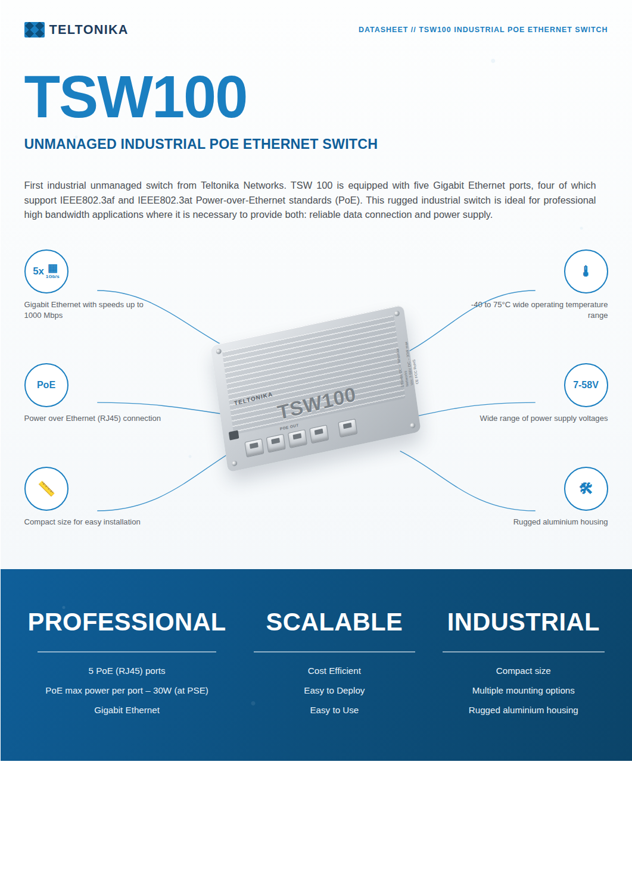TELTONIKA
Datasheet // TSW100 Industrial PoE Ethernet Switch
TSW100
UNMANAGED INDUSTRIAL POE ETHERNET SWITCH
First industrial unmanaged switch from Teltonika Networks. TSW 100 is equipped with five Gigabit Ethernet ports, four of which support IEEE802.3af and IEEE802.3at Power-over-Ethernet standards (PoE). This rugged industrial switch is ideal for professional high bandwidth applications where it is necessary to provide both: reliable data connection and power supply.
5x ▦1Gb/s
Gigabit Ethernet with speeds up to 1000 Mbps
PoE
Power over Ethernet (RJ45) connection
📏
Compact size for easy installation
100mbs DC – Teltonika Networks
Vin: 7-58V DC – 30W max
CE FCC RoHS
TELTONIKA
TSW100
POE OUT
🌡
-40 to 75°C wide operating temperature range
7-58V
Wide range of power supply voltages
🛠
Rugged aluminium housing
PROFESSIONAL
5 PoE (RJ45) ports
PoE max power per port – 30W (at PSE)
Gigabit Ethernet
SCALABLE
Cost Efficient
Easy to Deploy
Easy to Use
INDUSTRIAL
Compact size
Multiple mounting options
Rugged aluminium housing